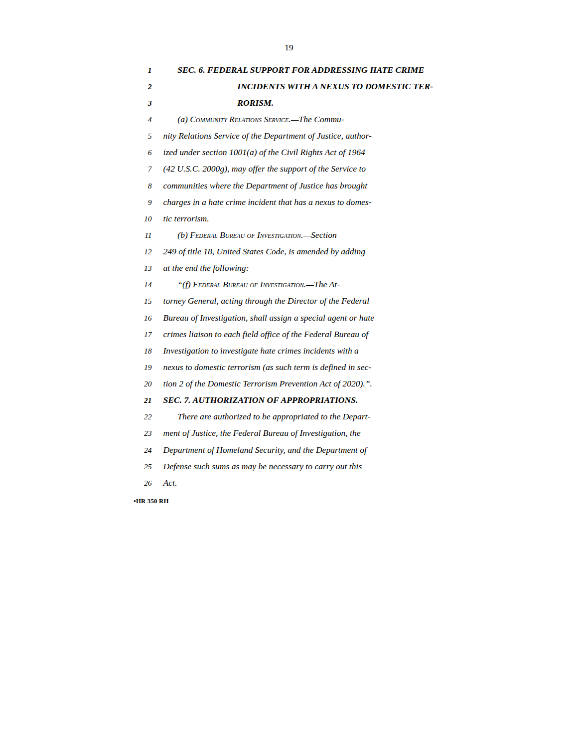19
SEC. 6. FEDERAL SUPPORT FOR ADDRESSING HATE CRIME
INCIDENTS WITH A NEXUS TO DOMESTIC TER-
RORISM.
(a) Community Relations Service.—The Commu-
nity Relations Service of the Department of Justice, author-
ized under section 1001(a) of the Civil Rights Act of 1964
(42 U.S.C. 2000g), may offer the support of the Service to
communities where the Department of Justice has brought
charges in a hate crime incident that has a nexus to domes-
tic terrorism.
(b) Federal Bureau of Investigation.—Section
249 of title 18, United States Code, is amended by adding
at the end the following:
“(f) Federal Bureau of Investigation.—The At-
torney General, acting through the Director of the Federal
Bureau of Investigation, shall assign a special agent or hate
crimes liaison to each field office of the Federal Bureau of
Investigation to investigate hate crimes incidents with a
nexus to domestic terrorism (as such term is defined in sec-
tion 2 of the Domestic Terrorism Prevention Act of 2020).”.
SEC. 7. AUTHORIZATION OF APPROPRIATIONS.
There are authorized to be appropriated to the Depart-
ment of Justice, the Federal Bureau of Investigation, the
Department of Homeland Security, and the Department of
Defense such sums as may be necessary to carry out this
Act.
•HR 350 RH